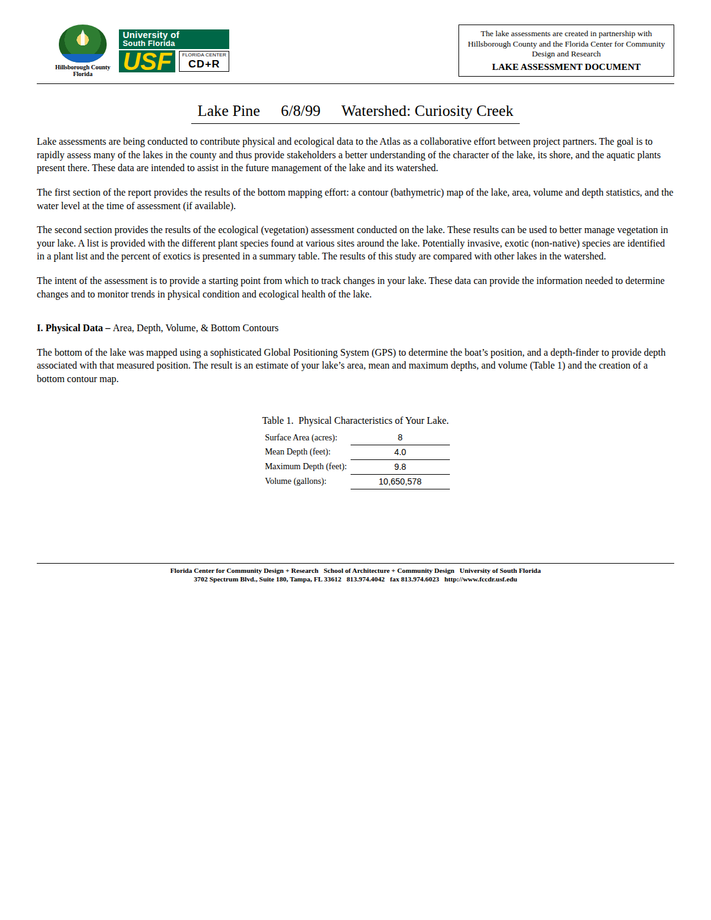Hillsborough County
Florida
University ofSouth Florida
USF
FLORIDA CENTER
CD+R
The lake assessments are created in partnership with Hillsborough County and the Florida Center for Community Design and Research LAKE ASSESSMENT DOCUMENT
Lake Pine 6/8/99 Watershed: Curiosity Creek
Lake assessments are being conducted to contribute physical and ecological data to the Atlas as a collaborative effort between project partners. The goal is to rapidly assess many of the lakes in the county and thus provide stakeholders a better understanding of the character of the lake, its shore, and the aquatic plants present there. These data are intended to assist in the future management of the lake and its watershed.
The first section of the report provides the results of the bottom mapping effort: a contour (bathymetric) map of the lake, area, volume and depth statistics, and the water level at the time of assessment (if available).
The second section provides the results of the ecological (vegetation) assessment conducted on the lake. These results can be used to better manage vegetation in your lake. A list is provided with the different plant species found at various sites around the lake. Potentially invasive, exotic (non-native) species are identified in a plant list and the percent of exotics is presented in a summary table. The results of this study are compared with other lakes in the watershed.
The intent of the assessment is to provide a starting point from which to track changes in your lake. These data can provide the information needed to determine changes and to monitor trends in physical condition and ecological health of the lake.
I. Physical Data – Area, Depth, Volume, & Bottom Contours
The bottom of the lake was mapped using a sophisticated Global Positioning System (GPS) to determine the boat’s position, and a depth-finder to provide depth associated with that measured position. The result is an estimate of your lake’s area, mean and maximum depths, and volume (Table 1) and the creation of a bottom contour map.
Table 1. Physical Characteristics of Your Lake.
| Surface Area (acres): | 8 |
| Mean Depth (feet): | 4.0 |
| Maximum Depth (feet): | 9.8 |
| Volume (gallons): | 10,650,578 |
Florida Center for Community Design + Research School of Architecture + Community Design University of South Florida
3702 Spectrum Blvd., Suite 180, Tampa, FL 33612 813.974.4042 fax 813.974.6023 http://www.fccdr.usf.edu